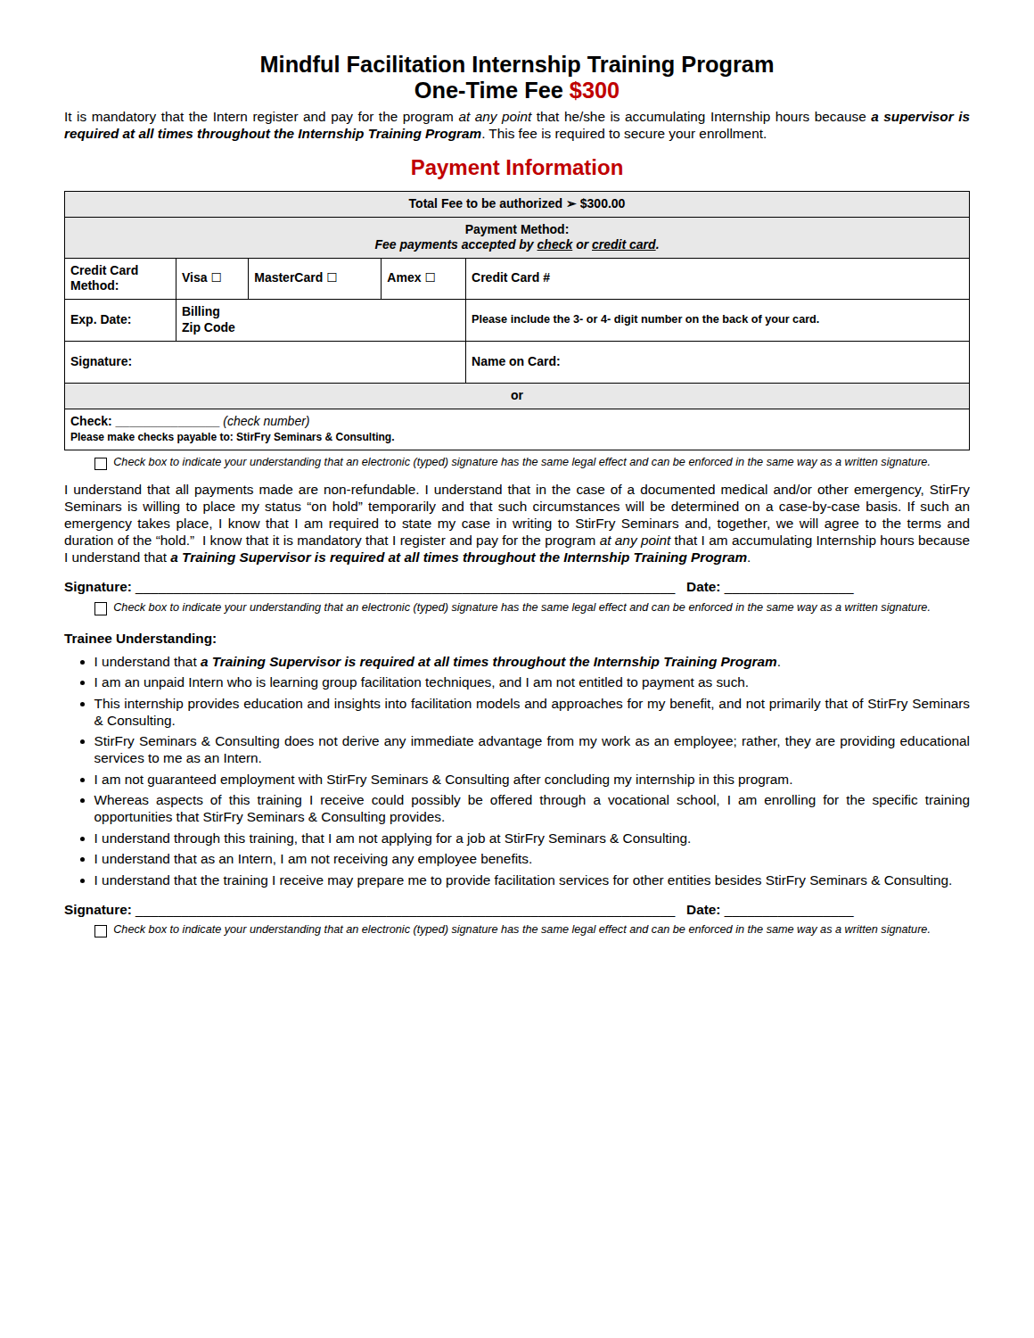Mindful Facilitation Internship Training Program
One-Time Fee $300
It is mandatory that the Intern register and pay for the program at any point that he/she is accumulating Internship hours because a supervisor is required at all times throughout the Internship Training Program. This fee is required to secure your enrollment.
Payment Information
| Total Fee to be authorized ➢ $300.00 |
| Payment Method: Fee payments accepted by check or credit card . |
| Credit Card Method: | Visa ☐ | MasterCard ☐ | Amex ☐ | Credit Card # |
| Exp. Date: | Billing Zip Code | Please include the 3- or 4- digit number on the back of your card. |
| Signature: | Name on Card: |
| or |
| Check: _______________ (check number) Please make checks payable to: StirFry Seminars & Consulting. |
Check box to indicate your understanding that an electronic (typed) signature has the same legal effect and can be enforced in the same way as a written signature.
I understand that all payments made are non-refundable. I understand that in the case of a documented medical and/or other emergency, StirFry Seminars is willing to place my status “on hold” temporarily and that such circumstances will be determined on a case-by-case basis. If such an emergency takes place, I know that I am required to state my case in writing to StirFry Seminars and, together, we will agree to the terms and duration of the “hold.” I know that it is mandatory that I register and pay for the program at any point that I am accumulating Internship hours because I understand that a Training Supervisor is required at all times throughout the Internship Training Program.
Signature: _______________________________________________________________________ Date: _________________
Check box to indicate your understanding that an electronic (typed) signature has the same legal effect and can be enforced in the same way as a written signature.
Trainee Understanding:
I understand that a Training Supervisor is required at all times throughout the Internship Training Program.
I am an unpaid Intern who is learning group facilitation techniques, and I am not entitled to payment as such.
This internship provides education and insights into facilitation models and approaches for my benefit, and not primarily that of StirFry Seminars & Consulting.
StirFry Seminars & Consulting does not derive any immediate advantage from my work as an employee; rather, they are providing educational services to me as an Intern.
I am not guaranteed employment with StirFry Seminars & Consulting after concluding my internship in this program.
Whereas aspects of this training I receive could possibly be offered through a vocational school, I am enrolling for the specific training opportunities that StirFry Seminars & Consulting provides.
I understand through this training, that I am not applying for a job at StirFry Seminars & Consulting.
I understand that as an Intern, I am not receiving any employee benefits.
I understand that the training I receive may prepare me to provide facilitation services for other entities besides StirFry Seminars & Consulting.
Signature: _______________________________________________________________________ Date: _________________
Check box to indicate your understanding that an electronic (typed) signature has the same legal effect and can be enforced in the same way as a written signature.